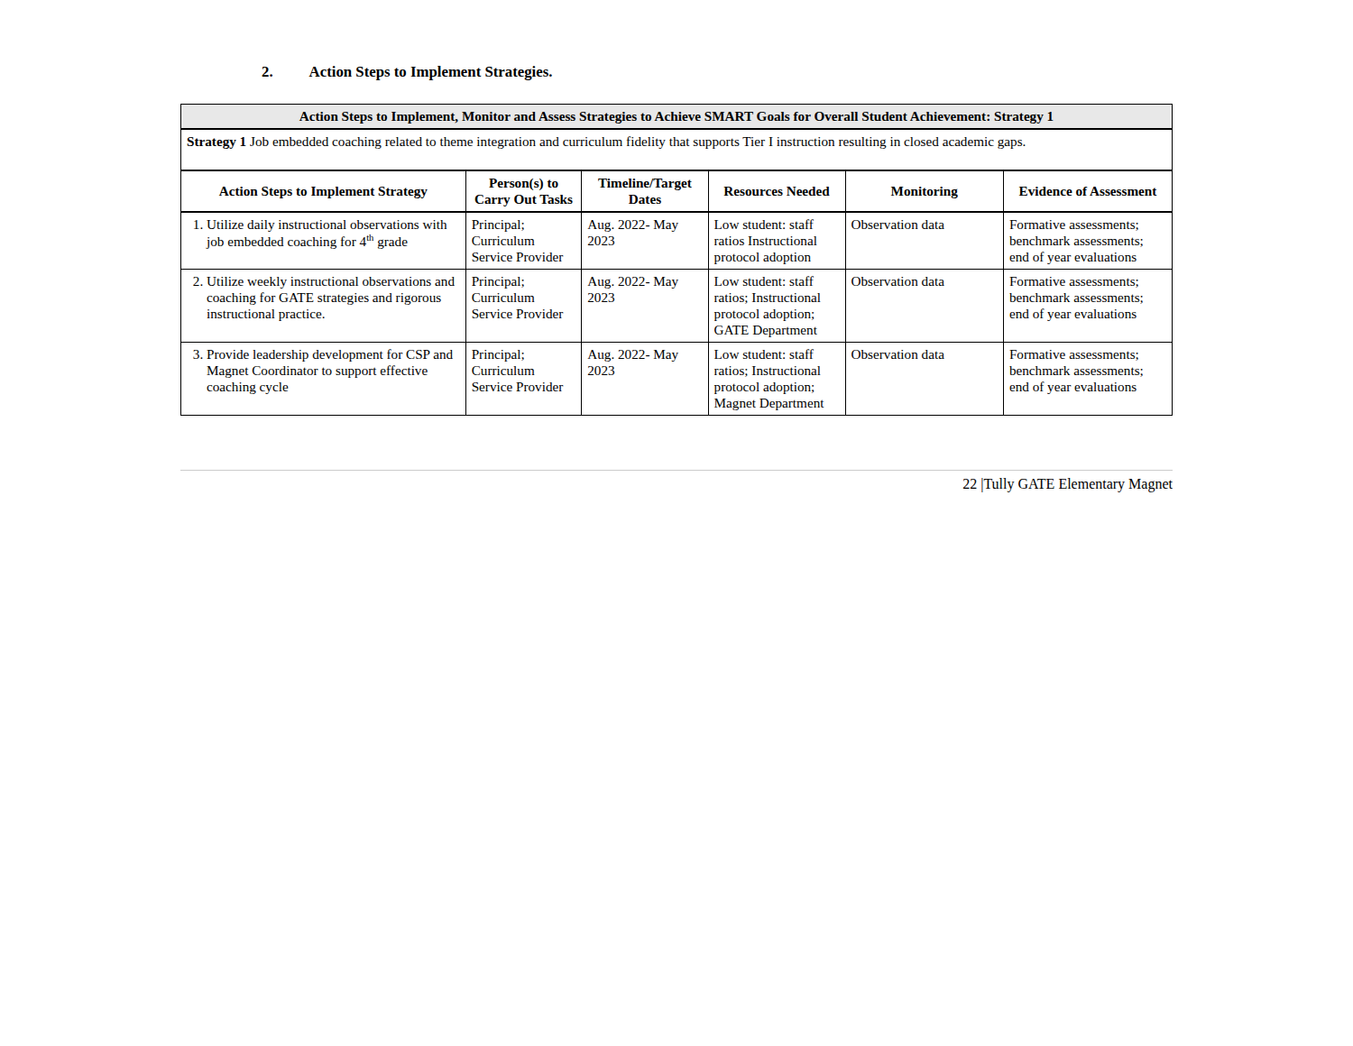2. Action Steps to Implement Strategies.
| Action Steps to Implement, Monitor and Assess Strategies to Achieve SMART Goals for Overall Student Achievement: Strategy 1 |
| Strategy 1 Job embedded coaching related to theme integration and curriculum fidelity that supports Tier I instruction resulting in closed academic gaps. |
| Action Steps to Implement Strategy | Person(s) to Carry Out Tasks | Timeline/Target Dates | Resources Needed | Monitoring | Evidence of Assessment |
| Utilize daily instructional observations with job embedded coaching for 4 th grade | Principal; Curriculum Service Provider | Aug. 2022- May 2023 | Low student: staff ratios Instructional protocol adoption | Observation data | Formative assessments; benchmark assessments; end of year evaluations |
| Utilize weekly instructional observations and coaching for GATE strategies and rigorous instructional practice. | Principal; Curriculum Service Provider | Aug. 2022- May 2023 | Low student: staff ratios; Instructional protocol adoption; GATE Department | Observation data | Formative assessments; benchmark assessments; end of year evaluations |
| Provide leadership development for CSP and Magnet Coordinator to support effective coaching cycle | Principal; Curriculum Service Provider | Aug. 2022- May 2023 | Low student: staff ratios; Instructional protocol adoption; Magnet Department | Observation data | Formative assessments; benchmark assessments; end of year evaluations |
22 |Tully GATE Elementary Magnet